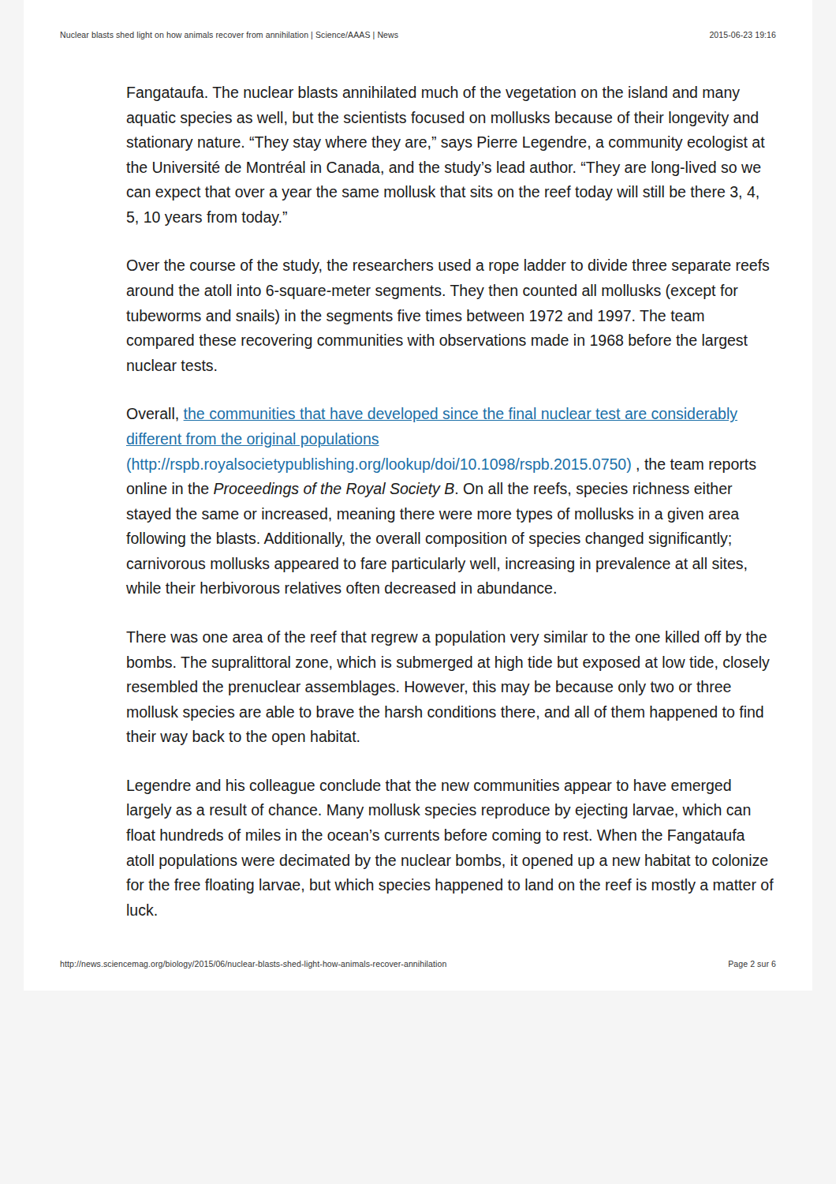Nuclear blasts shed light on how animals recover from annihilation | Science/AAAS | News 2015-06-23 19:16
Fangataufa. The nuclear blasts annihilated much of the vegetation on the island and many aquatic species as well, but the scientists focused on mollusks because of their longevity and stationary nature. “They stay where they are,” says Pierre Legendre, a community ecologist at the Université de Montréal in Canada, and the study’s lead author. “They are long-lived so we can expect that over a year the same mollusk that sits on the reef today will still be there 3, 4, 5, 10 years from today.”
Over the course of the study, the researchers used a rope ladder to divide three separate reefs around the atoll into 6-square-meter segments. They then counted all mollusks (except for tubeworms and snails) in the segments five times between 1972 and 1997. The team compared these recovering communities with observations made in 1968 before the largest nuclear tests.
Overall, the communities that have developed since the final nuclear test are considerably different from the original populations (http://rspb.royalsocietypublishing.org/lookup/doi/10.1098/rspb.2015.0750) , the team reports online in the Proceedings of the Royal Society B. On all the reefs, species richness either stayed the same or increased, meaning there were more types of mollusks in a given area following the blasts. Additionally, the overall composition of species changed significantly; carnivorous mollusks appeared to fare particularly well, increasing in prevalence at all sites, while their herbivorous relatives often decreased in abundance.
There was one area of the reef that regrew a population very similar to the one killed off by the bombs. The supralittoral zone, which is submerged at high tide but exposed at low tide, closely resembled the prenuclear assemblages. However, this may be because only two or three mollusk species are able to brave the harsh conditions there, and all of them happened to find their way back to the open habitat.
Legendre and his colleague conclude that the new communities appear to have emerged largely as a result of chance. Many mollusk species reproduce by ejecting larvae, which can float hundreds of miles in the ocean’s currents before coming to rest. When the Fangataufa atoll populations were decimated by the nuclear bombs, it opened up a new habitat to colonize for the free floating larvae, but which species happened to land on the reef is mostly a matter of luck.
http://news.sciencemag.org/biology/2015/06/nuclear-blasts-shed-light-how-animals-recover-annihilation Page 2 sur 6